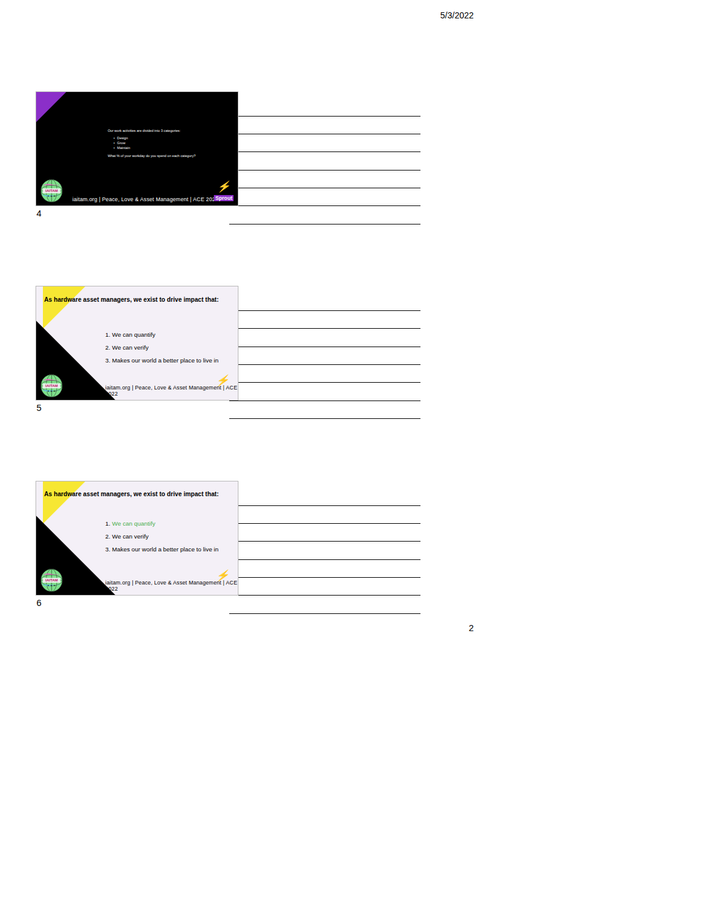5/3/2022
Our work activities are divided into 3 categories:
Design
Grow
Maintain
What % of your workday do you spend on each category?
iaitam.org | Peace, Love & Asset Management | ACE 2022
IAITAM ★ ★ ★
⚡
Sprout
4
As hardware asset managers, we exist to drive impact that:
1. We can quantify
2. We can verify
3. Makes our world a better place to live in
iaitam.org | Peace, Love & Asset Management | ACE 2022
IAITAM ★ ★ ★
⚡
5
As hardware asset managers, we exist to drive impact that:
1. We can quantify
2. We can verify
3. Makes our world a better place to live in
iaitam.org | Peace, Love & Asset Management | ACE 2022
IAITAM ★ ★ ★
⚡
6
2